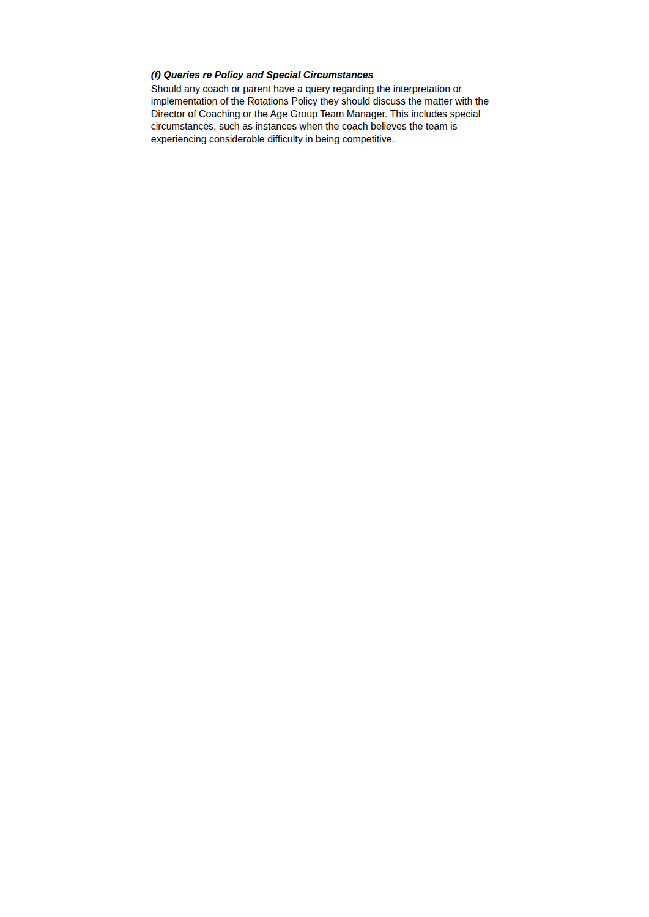(f) Queries re Policy and Special Circumstances
Should any coach or parent have a query regarding the interpretation or implementation of the Rotations Policy they should discuss the matter with the Director of Coaching or the Age Group Team Manager. This includes special circumstances, such as instances when the coach believes the team is experiencing considerable difficulty in being competitive.